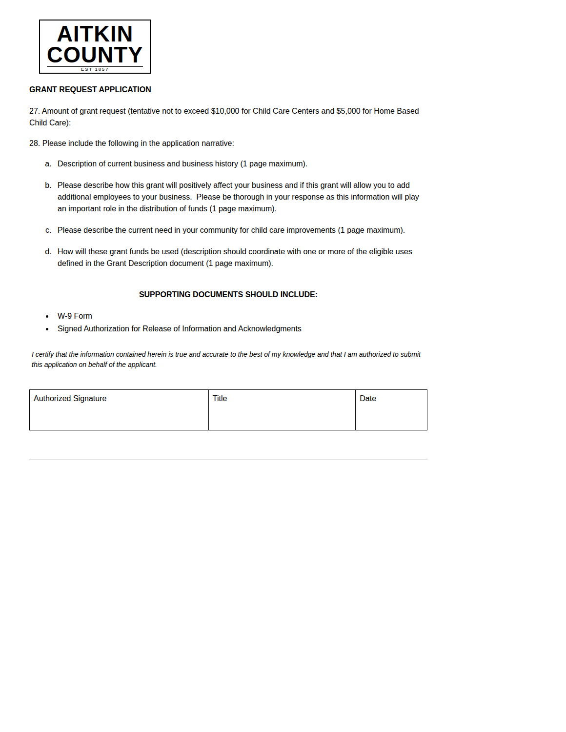AITKIN COUNTY EST 1857
GRANT REQUEST APPLICATION
27. Amount of grant request (tentative not to exceed $10,000 for Child Care Centers and $5,000 for Home Based Child Care):
28. Please include the following in the application narrative:
Description of current business and business history (1 page maximum).
Please describe how this grant will positively affect your business and if this grant will allow you to add additional employees to your business. Please be thorough in your response as this information will play an important role in the distribution of funds (1 page maximum).
Please describe the current need in your community for child care improvements (1 page maximum).
How will these grant funds be used (description should coordinate with one or more of the eligible uses defined in the Grant Description document (1 page maximum).
SUPPORTING DOCUMENTS SHOULD INCLUDE:
W-9 Form
Signed Authorization for Release of Information and Acknowledgments
I certify that the information contained herein is true and accurate to the best of my knowledge and that I am authorized to submit this application on behalf of the applicant.
| Authorized Signature | Title | Date |